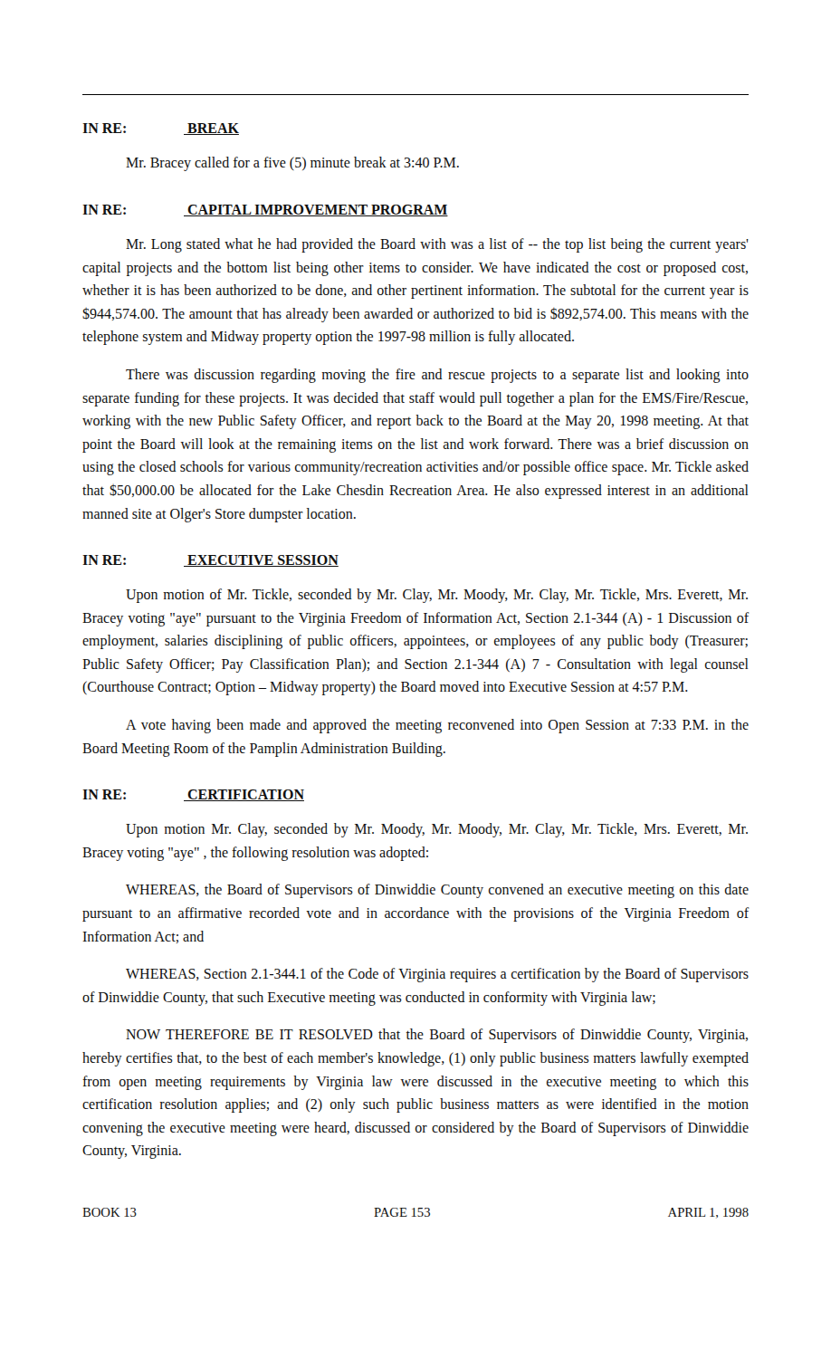IN RE: BREAK
Mr. Bracey called for a five (5) minute break at 3:40 P.M.
IN RE: CAPITAL IMPROVEMENT PROGRAM
Mr. Long stated what he had provided the Board with was a list of -- the top list being the current years' capital projects and the bottom list being other items to consider. We have indicated the cost or proposed cost, whether it is has been authorized to be done, and other pertinent information. The subtotal for the current year is $944,574.00. The amount that has already been awarded or authorized to bid is $892,574.00. This means with the telephone system and Midway property option the 1997-98 million is fully allocated.
There was discussion regarding moving the fire and rescue projects to a separate list and looking into separate funding for these projects. It was decided that staff would pull together a plan for the EMS/Fire/Rescue, working with the new Public Safety Officer, and report back to the Board at the May 20, 1998 meeting. At that point the Board will look at the remaining items on the list and work forward. There was a brief discussion on using the closed schools for various community/recreation activities and/or possible office space. Mr. Tickle asked that $50,000.00 be allocated for the Lake Chesdin Recreation Area. He also expressed interest in an additional manned site at Olger's Store dumpster location.
IN RE: EXECUTIVE SESSION
Upon motion of Mr. Tickle, seconded by Mr. Clay, Mr. Moody, Mr. Clay, Mr. Tickle, Mrs. Everett, Mr. Bracey voting "aye" pursuant to the Virginia Freedom of Information Act, Section 2.1-344 (A) - 1 Discussion of employment, salaries disciplining of public officers, appointees, or employees of any public body (Treasurer; Public Safety Officer; Pay Classification Plan); and Section 2.1-344 (A) 7 - Consultation with legal counsel (Courthouse Contract; Option – Midway property) the Board moved into Executive Session at 4:57 P.M.
A vote having been made and approved the meeting reconvened into Open Session at 7:33 P.M. in the Board Meeting Room of the Pamplin Administration Building.
IN RE: CERTIFICATION
Upon motion Mr. Clay, seconded by Mr. Moody, Mr. Moody, Mr. Clay, Mr. Tickle, Mrs. Everett, Mr. Bracey voting "aye" , the following resolution was adopted:
WHEREAS, the Board of Supervisors of Dinwiddie County convened an executive meeting on this date pursuant to an affirmative recorded vote and in accordance with the provisions of the Virginia Freedom of Information Act; and
WHEREAS, Section 2.1-344.1 of the Code of Virginia requires a certification by the Board of Supervisors of Dinwiddie County, that such Executive meeting was conducted in conformity with Virginia law;
NOW THEREFORE BE IT RESOLVED that the Board of Supervisors of Dinwiddie County, Virginia, hereby certifies that, to the best of each member's knowledge, (1) only public business matters lawfully exempted from open meeting requirements by Virginia law were discussed in the executive meeting to which this certification resolution applies; and (2) only such public business matters as were identified in the motion convening the executive meeting were heard, discussed or considered by the Board of Supervisors of Dinwiddie County, Virginia.
BOOK 13 PAGE 153 APRIL 1, 1998